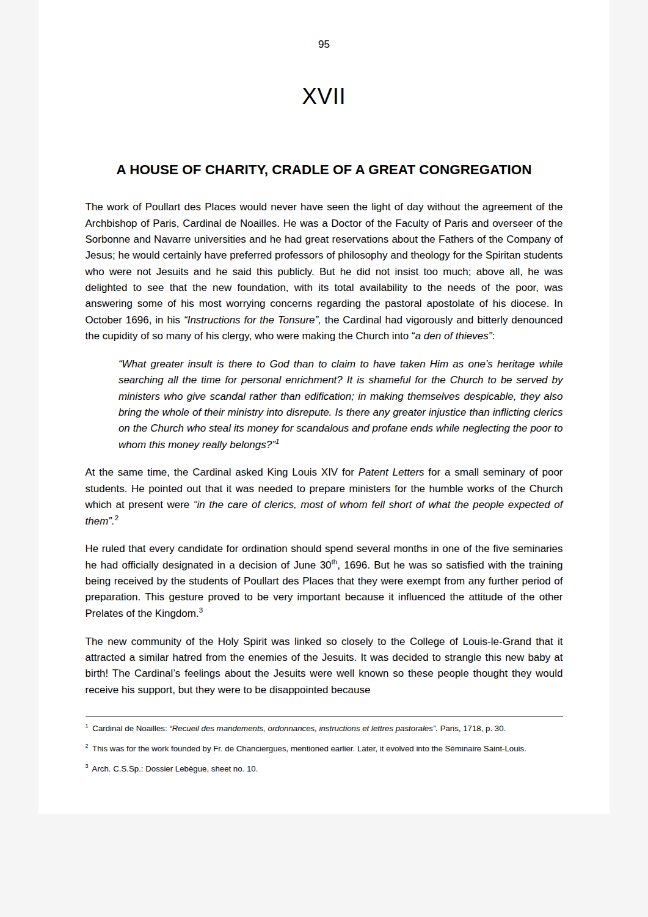95
XVII
A HOUSE OF CHARITY, CRADLE OF A GREAT CONGREGATION
The work of Poullart des Places would never have seen the light of day without the agreement of the Archbishop of Paris, Cardinal de Noailles. He was a Doctor of the Faculty of Paris and overseer of the Sorbonne and Navarre universities and he had great reservations about the Fathers of the Company of Jesus; he would certainly have preferred professors of philosophy and theology for the Spiritan students who were not Jesuits and he said this publicly. But he did not insist too much; above all, he was delighted to see that the new foundation, with its total availability to the needs of the poor, was answering some of his most worrying concerns regarding the pastoral apostolate of his diocese. In October 1696, in his “Instructions for the Tonsure”, the Cardinal had vigorously and bitterly denounced the cupidity of so many of his clergy, who were making the Church into “a den of thieves”:
“What greater insult is there to God than to claim to have taken Him as one’s heritage while searching all the time for personal enrichment? It is shameful for the Church to be served by ministers who give scandal rather than edification; in making themselves despicable, they also bring the whole of their ministry into disrepute. Is there any greater injustice than inflicting clerics on the Church who steal its money for scandalous and profane ends while neglecting the poor to whom this money really belongs?”1
At the same time, the Cardinal asked King Louis XIV for Patent Letters for a small seminary of poor students. He pointed out that it was needed to prepare ministers for the humble works of the Church which at present were “in the care of clerics, most of whom fell short of what the people expected of them”.2
He ruled that every candidate for ordination should spend several months in one of the five seminaries he had officially designated in a decision of June 30th, 1696. But he was so satisfied with the training being received by the students of Poullart des Places that they were exempt from any further period of preparation. This gesture proved to be very important because it influenced the attitude of the other Prelates of the Kingdom.3
The new community of the Holy Spirit was linked so closely to the College of Louis-le-Grand that it attracted a similar hatred from the enemies of the Jesuits. It was decided to strangle this new baby at birth! The Cardinal’s feelings about the Jesuits were well known so these people thought they would receive his support, but they were to be disappointed because
1 Cardinal de Noailles: “Recueil des mandements, ordonnances, instructions et lettres pastorales”. Paris, 1718, p. 30.
2 This was for the work founded by Fr. de Chanciergues, mentioned earlier. Later, it evolved into the Séminaire Saint-Louis.
3 Arch. C.S.Sp.: Dossier Lebègue, sheet no. 10.